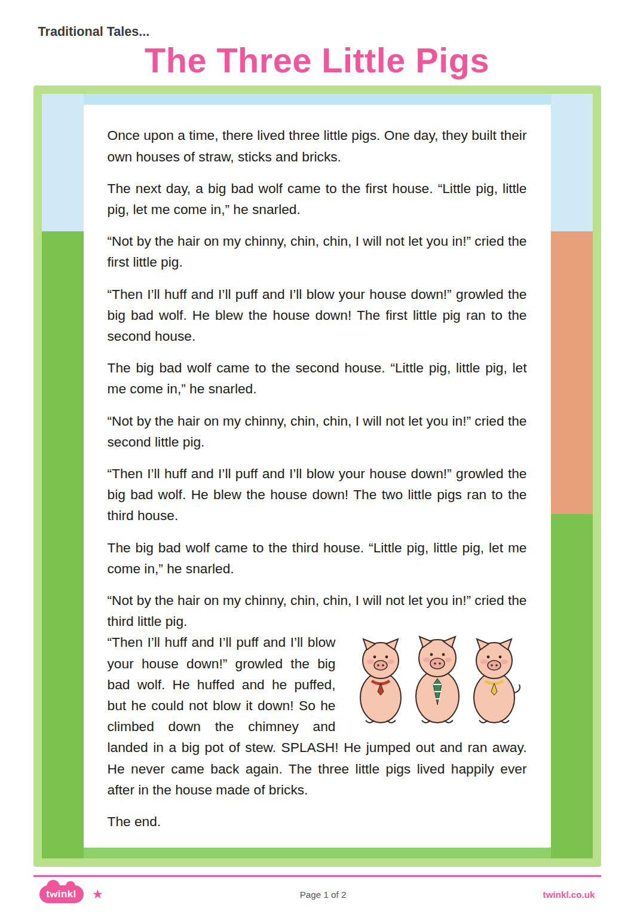Traditional Tales...
The Three Little Pigs
Once upon a time, there lived three little pigs. One day, they built their own houses of straw, sticks and bricks.
The next day, a big bad wolf came to the first house. “Little pig, little pig, let me come in,” he snarled.
“Not by the hair on my chinny, chin, chin, I will not let you in!” cried the first little pig.
“Then I’ll huff and I’ll puff and I’ll blow your house down!” growled the big bad wolf. He blew the house down! The first little pig ran to the second house.
The big bad wolf came to the second house. “Little pig, little pig, let me come in,” he snarled.
“Not by the hair on my chinny, chin, chin, I will not let you in!” cried the second little pig.
“Then I’ll huff and I’ll puff and I’ll blow your house down!” growled the big bad wolf. He blew the house down! The two little pigs ran to the third house.
The big bad wolf came to the third house. “Little pig, little pig, let me come in,” he snarled.
“Not by the hair on my chinny, chin, chin, I will not let you in!” cried the third little pig.
“Then I’ll huff and I’ll puff and I’ll blow your house down!” growled the big bad wolf. He huffed and he puffed, but he could not blow it down! So he climbed down the chimney and landed in a big pot of stew. SPLASH! He jumped out and ran away. He never came back again. The three little pigs lived happily ever after in the house made of bricks.
The end.
twinkl
★
Page 1 of 2
twinkl.co.uk